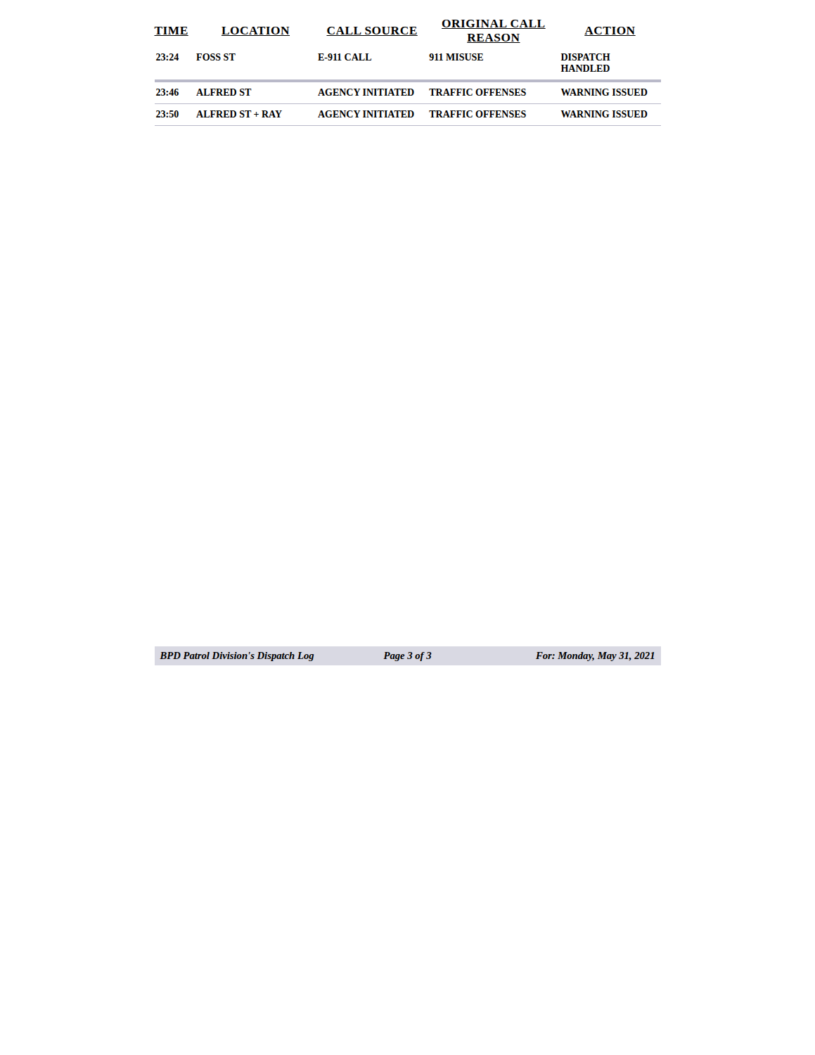| TIME | LOCATION | CALL SOURCE | ORIGINAL CALL REASON | ACTION |
| --- | --- | --- | --- | --- |
| 23:24 | FOSS ST | E-911 CALL | 911 MISUSE | DISPATCH HANDLED |
| 23:46 | ALFRED ST | AGENCY INITIATED | TRAFFIC OFFENSES | WARNING ISSUED |
| 23:50 | ALFRED ST + RAY | AGENCY INITIATED | TRAFFIC OFFENSES | WARNING ISSUED |
BPD Patrol Division's Dispatch Log
Page 3 of 3
For: Monday, May 31, 2021